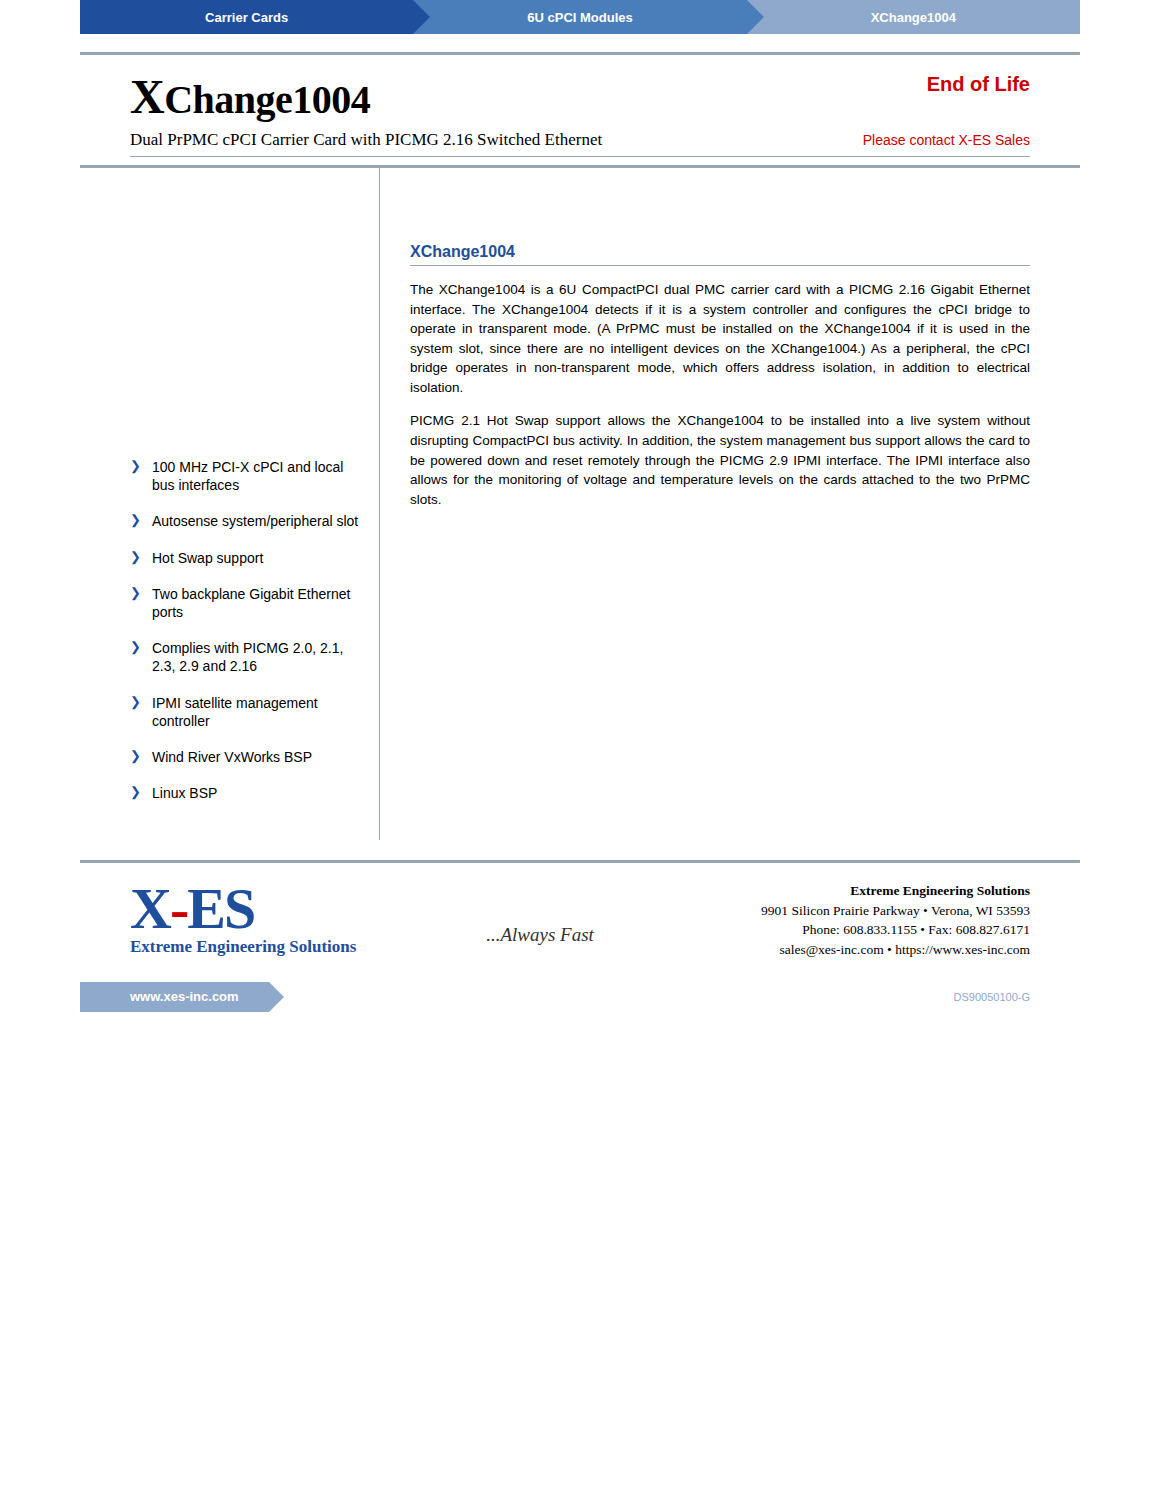Carrier Cards
6U cPCI Modules
XChange1004
End of Life
XChange1004
Dual PrPMC cPCI Carrier Card with PICMG 2.16 Switched Ethernet
Please contact X-ES Sales
100 MHz PCI-X cPCI and local bus interfaces
Autosense system/peripheral slot
Hot Swap support
Two backplane Gigabit Ethernet ports
Complies with PICMG 2.0, 2.1, 2.3, 2.9 and 2.16
IPMI satellite management controller
Wind River VxWorks BSP
Linux BSP
XChange1004
The XChange1004 is a 6U CompactPCI dual PMC carrier card with a PICMG 2.16 Gigabit Ethernet interface. The XChange1004 detects if it is a system controller and configures the cPCI bridge to operate in transparent mode. (A PrPMC must be installed on the XChange1004 if it is used in the system slot, since there are no intelligent devices on the XChange1004.) As a peripheral, the cPCI bridge operates in non-transparent mode, which offers address isolation, in addition to electrical isolation.
PICMG 2.1 Hot Swap support allows the XChange1004 to be installed into a live system without disrupting CompactPCI bus activity. In addition, the system management bus support allows the card to be powered down and reset remotely through the PICMG 2.9 IPMI interface. The IPMI interface also allows for the monitoring of voltage and temperature levels on the cards attached to the two PrPMC slots.
X-ES
Extreme Engineering Solutions
...Always Fast
Extreme Engineering Solutions
9901 Silicon Prairie Parkway • Verona, WI 53593
Phone: 608.833.1155 • Fax: 608.827.6171
sales@xes-inc.com • https://www.xes-inc.com
www.xes-inc.com
DS90050100-G